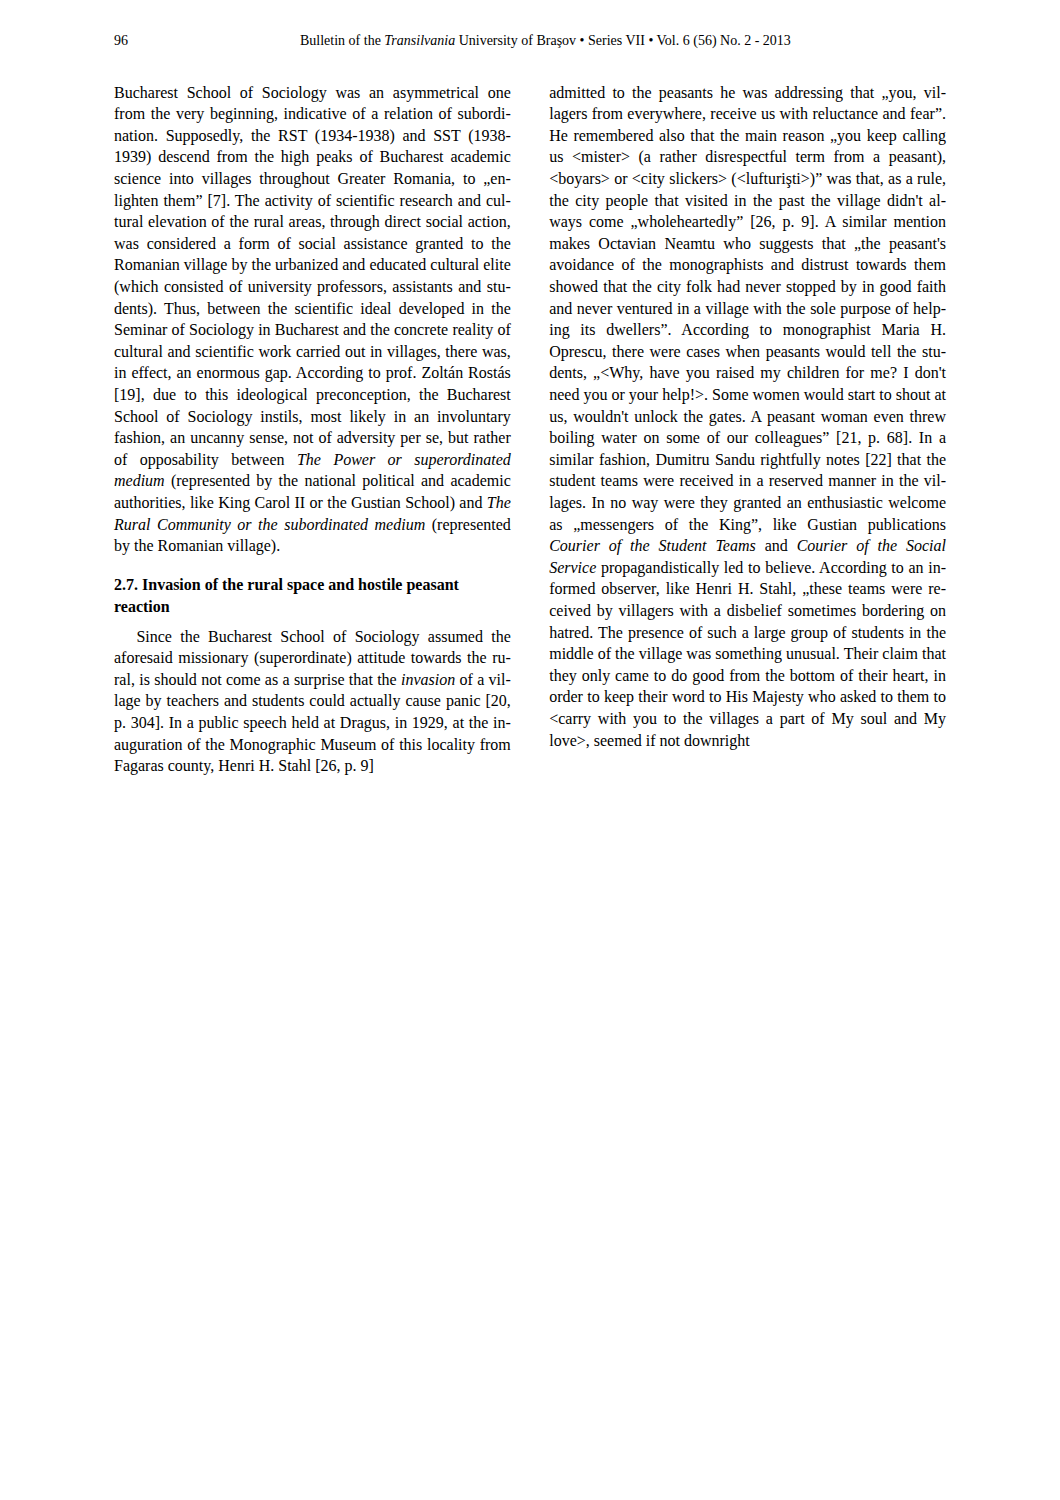96 Bulletin of the Transilvania University of Braşov • Series VII • Vol. 6 (56) No. 2 - 2013
Bucharest School of Sociology was an asymmetrical one from the very beginning, indicative of a relation of subordination. Supposedly, the RST (1934-1938) and SST (1938-1939) descend from the high peaks of Bucharest academic science into villages throughout Greater Romania, to „enlighten them” [7]. The activity of scientific research and cultural elevation of the rural areas, through direct social action, was considered a form of social assistance granted to the Romanian village by the urbanized and educated cultural elite (which consisted of university professors, assistants and students). Thus, between the scientific ideal developed in the Seminar of Sociology in Bucharest and the concrete reality of cultural and scientific work carried out in villages, there was, in effect, an enormous gap. According to prof. Zoltán Rostás [19], due to this ideological preconception, the Bucharest School of Sociology instils, most likely in an involuntary fashion, an uncanny sense, not of adversity per se, but rather of opposability between The Power or superordinated medium (represented by the national political and academic authorities, like King Carol II or the Gustian School) and The Rural Community or the subordinated medium (represented by the Romanian village).
2.7. Invasion of the rural space and hostile peasant reaction
Since the Bucharest School of Sociology assumed the aforesaid missionary (superordinate) attitude towards the rural, is should not come as a surprise that the invasion of a village by teachers and students could actually cause panic [20, p. 304]. In a public speech held at Dragus, in 1929, at the inauguration of the Monographic Museum of this locality from Fagaras county, Henri H. Stahl [26, p. 9]
admitted to the peasants he was addressing that „you, villagers from everywhere, receive us with reluctance and fear”. He remembered also that the main reason „you keep calling us <mister> (a rather disrespectful term from a peasant), <boyars> or <city slickers> (<lufturişti>)” was that, as a rule, the city people that visited in the past the village didn't always come „wholeheartedly” [26, p. 9]. A similar mention makes Octavian Neamtu who suggests that „the peasant's avoidance of the monographists and distrust towards them showed that the city folk had never stopped by in good faith and never ventured in a village with the sole purpose of helping its dwellers”. According to monographist Maria H. Oprescu, there were cases when peasants would tell the students, „<Why, have you raised my children for me? I don't need you or your help!>. Some women would start to shout at us, wouldn't unlock the gates. A peasant woman even threw boiling water on some of our colleagues” [21, p. 68]. In a similar fashion, Dumitru Sandu rightfully notes [22] that the student teams were received in a reserved manner in the villages. In no way were they granted an enthusiastic welcome as „messengers of the King”, like Gustian publications Courier of the Student Teams and Courier of the Social Service propagandistically led to believe. According to an informed observer, like Henri H. Stahl, „these teams were received by villagers with a disbelief sometimes bordering on hatred. The presence of such a large group of students in the middle of the village was something unusual. Their claim that they only came to do good from the bottom of their heart, in order to keep their word to His Majesty who asked to them to <carry with you to the villages a part of My soul and My love>, seemed if not downright